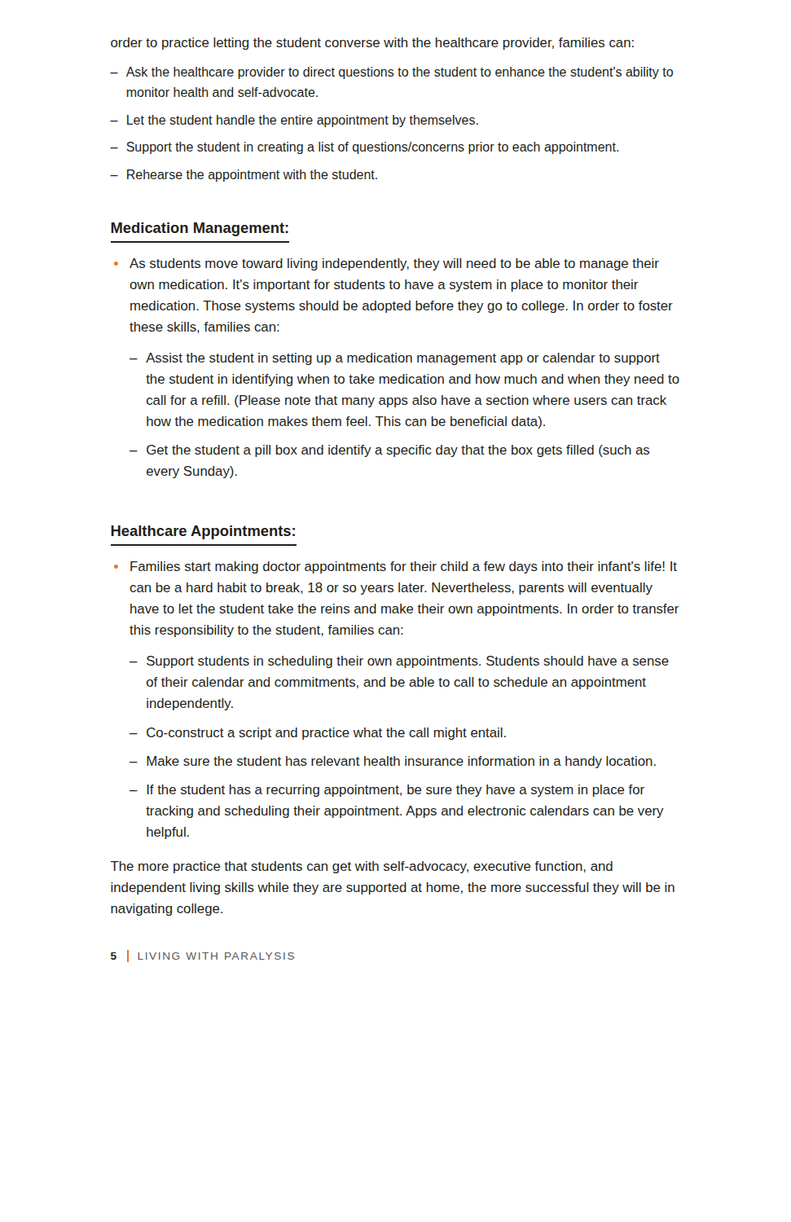order to practice letting the student converse with the healthcare provider, families can:
Ask the healthcare provider to direct questions to the student to enhance the student's ability to monitor health and self-advocate.
Let the student handle the entire appointment by themselves.
Support the student in creating a list of questions/concerns prior to each appointment.
Rehearse the appointment with the student.
Medication Management:
As students move toward living independently, they will need to be able to manage their own medication. It's important for students to have a system in place to monitor their medication. Those systems should be adopted before they go to college. In order to foster these skills, families can:
Assist the student in setting up a medication management app or calendar to support the student in identifying when to take medication and how much and when they need to call for a refill. (Please note that many apps also have a section where users can track how the medication makes them feel. This can be beneficial data).
Get the student a pill box and identify a specific day that the box gets filled (such as every Sunday).
Healthcare Appointments:
Families start making doctor appointments for their child a few days into their infant's life! It can be a hard habit to break, 18 or so years later. Nevertheless, parents will eventually have to let the student take the reins and make their own appointments. In order to transfer this responsibility to the student, families can:
Support students in scheduling their own appointments. Students should have a sense of their calendar and commitments, and be able to call to schedule an appointment independently.
Co-construct a script and practice what the call might entail.
Make sure the student has relevant health insurance information in a handy location.
If the student has a recurring appointment, be sure they have a system in place for tracking and scheduling their appointment. Apps and electronic calendars can be very helpful.
The more practice that students can get with self-advocacy, executive function, and independent living skills while they are supported at home, the more successful they will be in navigating college.
5 Living with Paralysis